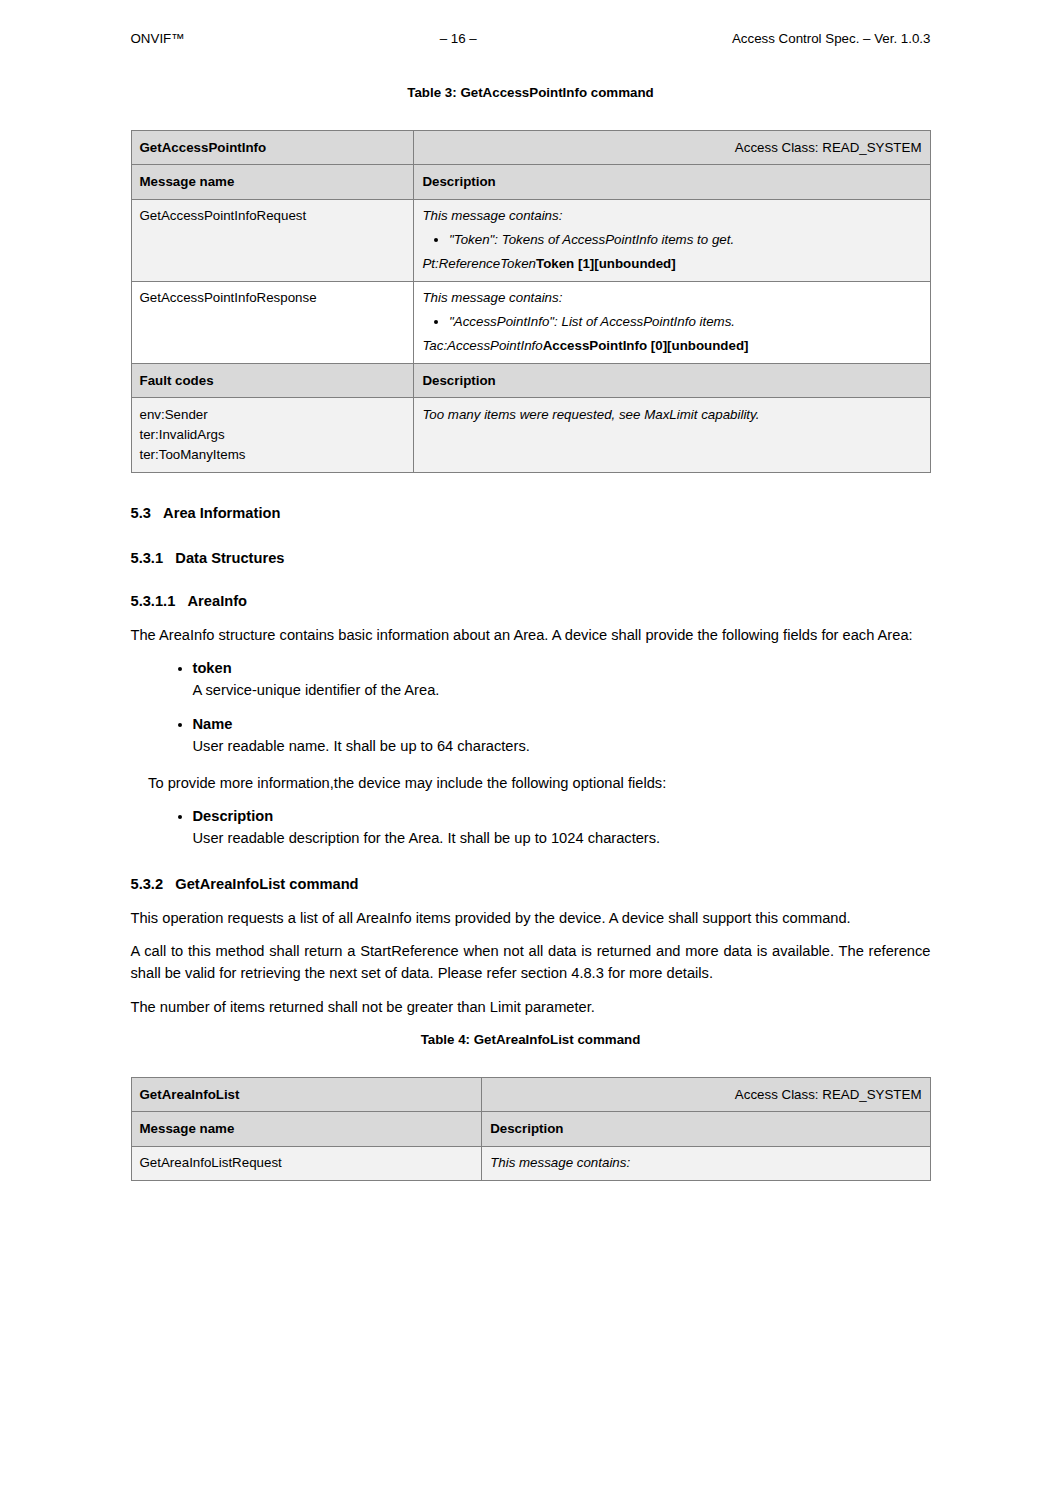ONVIF™ – 16 – Access Control Spec. – Ver. 1.0.3
Table 3: GetAccessPointInfo command
| GetAccessPointInfo | Access Class: READ_SYSTEM |
| Message name | Description |
| GetAccessPointInfoRequest | This message contains: "Token": Tokens of AccessPointInfo items to get. Pt:ReferenceToken Token [1][unbounded] |
| GetAccessPointInfoResponse | This message contains: "AccessPointInfo": List of AccessPointInfo items. Tac:AccessPointInfo AccessPointInfo [0][unbounded] |
| Fault codes | Description |
| env:Sender ter:InvalidArgs ter:TooManyItems | Too many items were requested, see MaxLimit capability. |
5.3 Area Information
5.3.1 Data Structures
5.3.1.1 AreaInfo
The AreaInfo structure contains basic information about an Area. A device shall provide the following fields for each Area:
token
A service-unique identifier of the Area.
Name
User readable name. It shall be up to 64 characters.
To provide more information,the device may include the following optional fields:
Description
User readable description for the Area. It shall be up to 1024 characters.
5.3.2 GetAreaInfoList command
This operation requests a list of all AreaInfo items provided by the device. A device shall support this command.
A call to this method shall return a StartReference when not all data is returned and more data is available. The reference shall be valid for retrieving the next set of data. Please refer section 4.8.3 for more details.
The number of items returned shall not be greater than Limit parameter.
Table 4: GetAreaInfoList command
| GetAreaInfoList | Access Class: READ_SYSTEM |
| Message name | Description |
| GetAreaInfoListRequest | This message contains: |